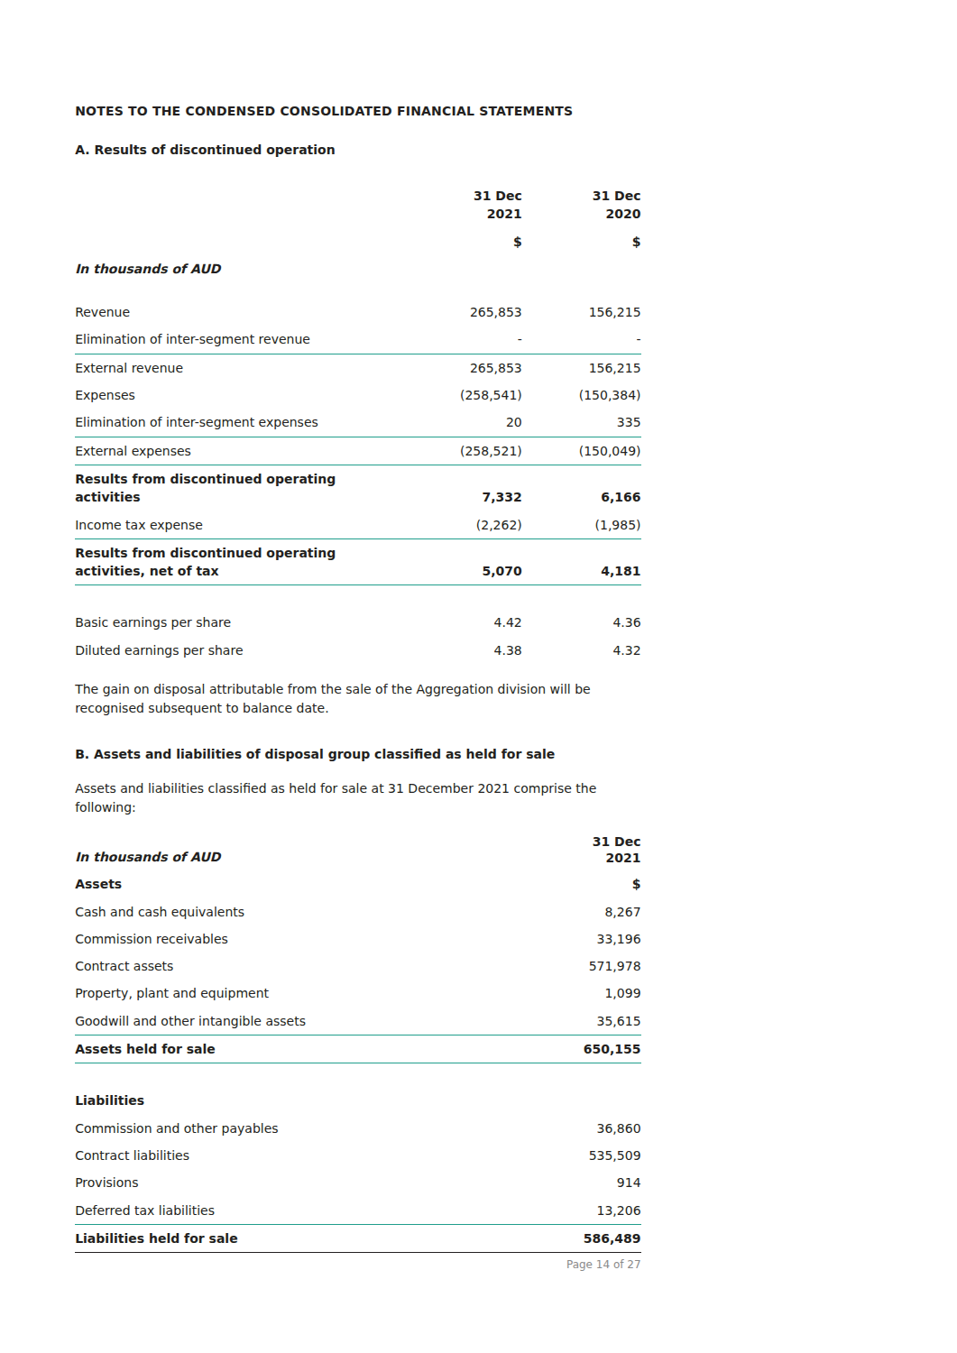NOTES TO THE CONDENSED CONSOLIDATED FINANCIAL STATEMENTS
A. Results of discontinued operation
| | 31 Dec 2021 | 31 Dec 2020 |
| | $ | $ |
| In thousands of AUD | | |
| Revenue | 265,853 | 156,215 |
| Elimination of inter-segment revenue | - | - |
| External revenue | 265,853 | 156,215 |
| Expenses | (258,541) | (150,384) |
| Elimination of inter-segment expenses | 20 | 335 |
| External expenses | (258,521) | (150,049) |
| Results from discontinued operating activities | 7,332 | 6,166 |
| Income tax expense | (2,262) | (1,985) |
| Results from discontinued operating activities, net of tax | 5,070 | 4,181 |
| Basic earnings per share | 4.42 | 4.36 |
| Diluted earnings per share | 4.38 | 4.32 |
The gain on disposal attributable from the sale of the Aggregation division will be recognised subsequent to balance date.
B. Assets and liabilities of disposal group classified as held for sale
Assets and liabilities classified as held for sale at 31 December 2021 comprise the following:
| In thousands of AUD | 31 Dec 2021 |
| Assets | $ |
| Cash and cash equivalents | 8,267 |
| Commission receivables | 33,196 |
| Contract assets | 571,978 |
| Property, plant and equipment | 1,099 |
| Goodwill and other intangible assets | 35,615 |
| Assets held for sale | 650,155 |
| Liabilities | |
| Commission and other payables | 36,860 |
| Contract liabilities | 535,509 |
| Provisions | 914 |
| Deferred tax liabilities | 13,206 |
| Liabilities held for sale | 586,489 |
Page 14 of 27